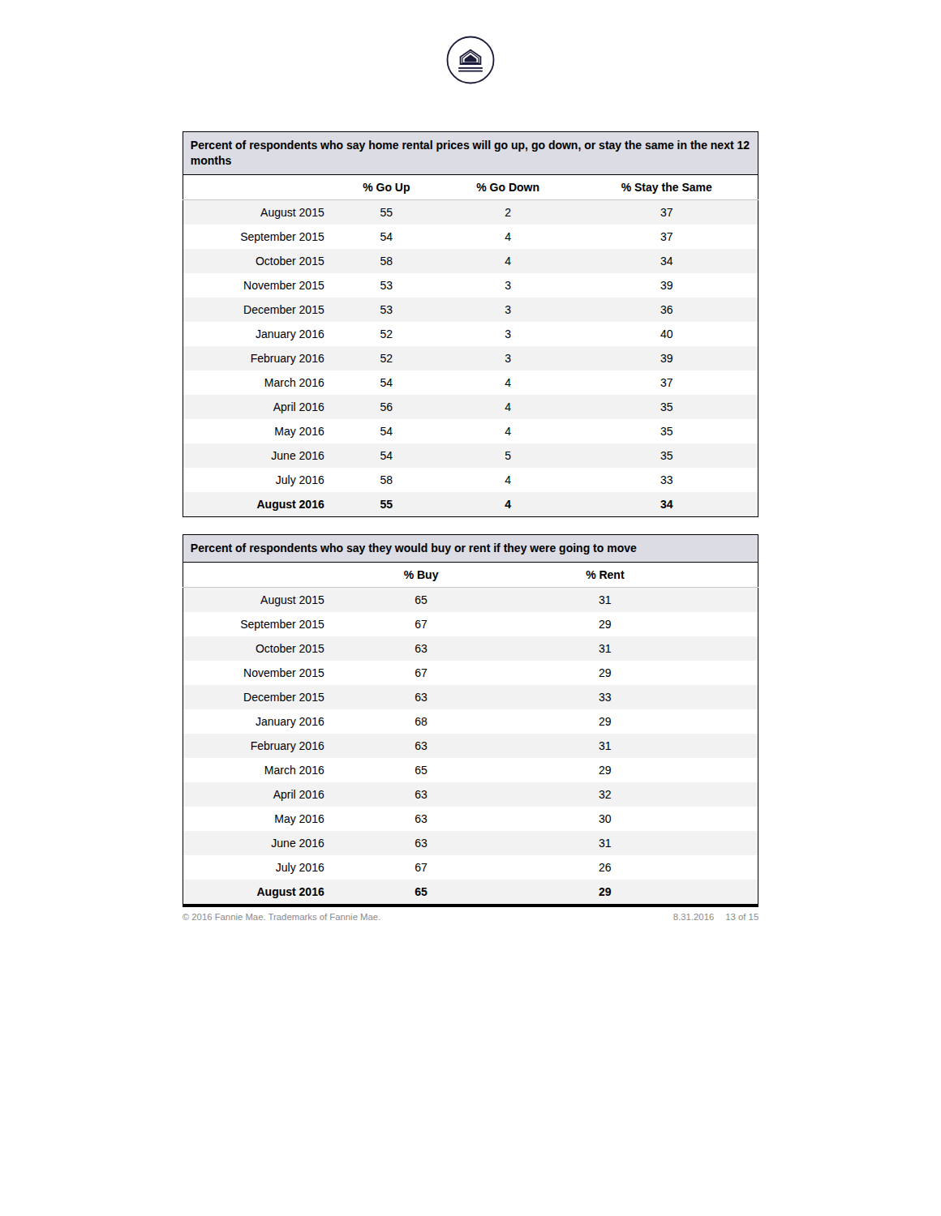Percent of respondents who say home rental prices will go up, go down, or stay the same in the next 12 months
| | % Go Up | % Go Down | % Stay the Same |
| --- | --- | --- | --- |
| August 2015 | 55 | 2 | 37 |
| September 2015 | 54 | 4 | 37 |
| October 2015 | 58 | 4 | 34 |
| November 2015 | 53 | 3 | 39 |
| December 2015 | 53 | 3 | 36 |
| January 2016 | 52 | 3 | 40 |
| February 2016 | 52 | 3 | 39 |
| March 2016 | 54 | 4 | 37 |
| April 2016 | 56 | 4 | 35 |
| May 2016 | 54 | 4 | 35 |
| June 2016 | 54 | 5 | 35 |
| July 2016 | 58 | 4 | 33 |
| August 2016 | 55 | 4 | 34 |
Percent of respondents who say they would buy or rent if they were going to move
| | % Buy | % Rent | |
| --- | --- | --- | --- |
| August 2015 | 65 | 31 | |
| September 2015 | 67 | 29 | |
| October 2015 | 63 | 31 | |
| November 2015 | 67 | 29 | |
| December 2015 | 63 | 33 | |
| January 2016 | 68 | 29 | |
| February 2016 | 63 | 31 | |
| March 2016 | 65 | 29 | |
| April 2016 | 63 | 32 | |
| May 2016 | 63 | 30 | |
| June 2016 | 63 | 31 | |
| July 2016 | 67 | 26 | |
| August 2016 | 65 | 29 | |
© 2016 Fannie Mae. Trademarks of Fannie Mae.
8.31.201613 of 15